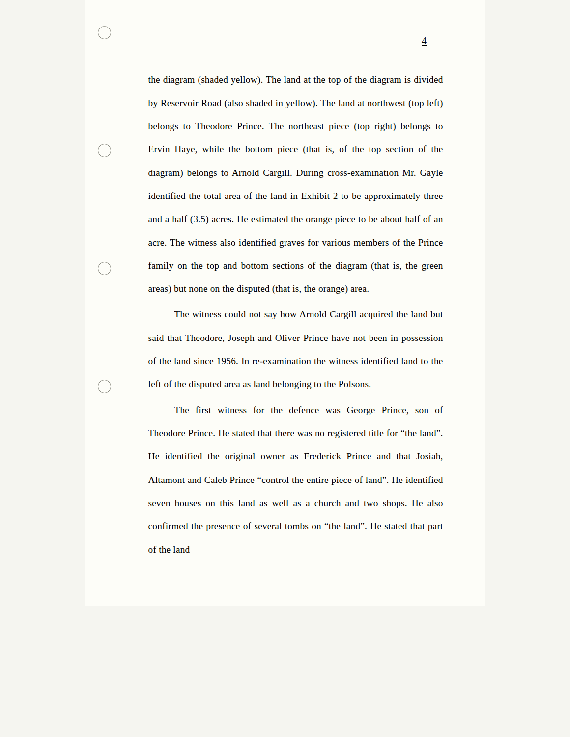4
the diagram (shaded yellow). The land at the top of the diagram is divided by Reservoir Road (also shaded in yellow). The land at northwest (top left) belongs to Theodore Prince. The northeast piece (top right) belongs to Ervin Haye, while the bottom piece (that is, of the top section of the diagram) belongs to Arnold Cargill. During cross-examination Mr. Gayle identified the total area of the land in Exhibit 2 to be approximately three and a half (3.5) acres. He estimated the orange piece to be about half of an acre. The witness also identified graves for various members of the Prince family on the top and bottom sections of the diagram (that is, the green areas) but none on the disputed (that is, the orange) area.
The witness could not say how Arnold Cargill acquired the land but said that Theodore, Joseph and Oliver Prince have not been in possession of the land since 1956. In re-examination the witness identified land to the left of the disputed area as land belonging to the Polsons.
The first witness for the defence was George Prince, son of Theodore Prince. He stated that there was no registered title for “the land”. He identified the original owner as Frederick Prince and that Josiah, Altamont and Caleb Prince “control the entire piece of land”. He identified seven houses on this land as well as a church and two shops. He also confirmed the presence of several tombs on “the land”. He stated that part of the land